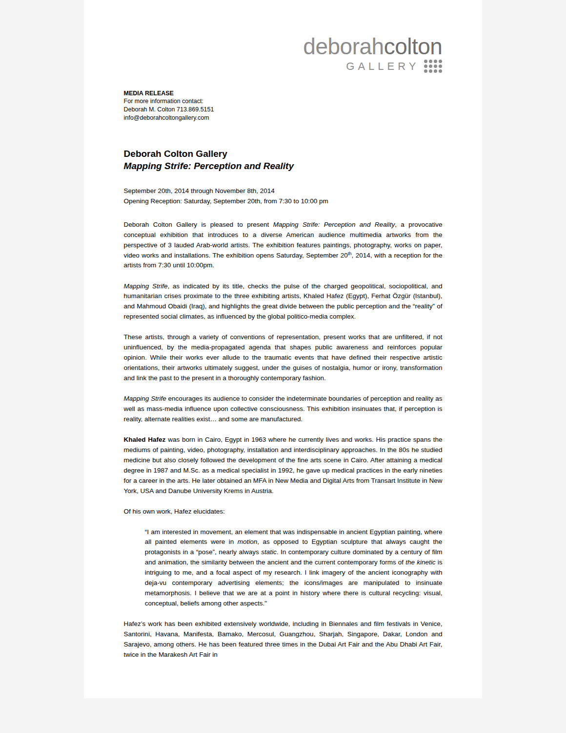deborahcolton
GALLERY
MEDIA RELEASE
For more information contact:
Deborah M. Colton 713.869.5151
info@deborahcoltongallery.com
Deborah Colton Gallery
Mapping Strife: Perception and Reality
September 20th, 2014 through November 8th, 2014
Opening Reception: Saturday, September 20th, from 7:30 to 10:00 pm
Deborah Colton Gallery is pleased to present Mapping Strife: Perception and Reality, a provocative conceptual exhibition that introduces to a diverse American audience multimedia artworks from the perspective of 3 lauded Arab-world artists. The exhibition features paintings, photography, works on paper, video works and installations. The exhibition opens Saturday, September 20th, 2014, with a reception for the artists from 7:30 until 10:00pm.
Mapping Strife, as indicated by its title, checks the pulse of the charged geopolitical, sociopolitical, and humanitarian crises proximate to the three exhibiting artists, Khaled Hafez (Egypt), Ferhat Özgür (Istanbul), and Mahmoud Obaidi (Iraq), and highlights the great divide between the public perception and the “reality” of represented social climates, as influenced by the global politico-media complex.
These artists, through a variety of conventions of representation, present works that are unfiltered, if not uninfluenced, by the media-propagated agenda that shapes public awareness and reinforces popular opinion. While their works ever allude to the traumatic events that have defined their respective artistic orientations, their artworks ultimately suggest, under the guises of nostalgia, humor or irony, transformation and link the past to the present in a thoroughly contemporary fashion.
Mapping Strife encourages its audience to consider the indeterminate boundaries of perception and reality as well as mass-media influence upon collective consciousness. This exhibition insinuates that, if perception is reality, alternate realities exist… and some are manufactured.
Khaled Hafez was born in Cairo, Egypt in 1963 where he currently lives and works. His practice spans the mediums of painting, video, photography, installation and interdisciplinary approaches. In the 80s he studied medicine but also closely followed the development of the fine arts scene in Cairo. After attaining a medical degree in 1987 and M.Sc. as a medical specialist in 1992, he gave up medical practices in the early nineties for a career in the arts. He later obtained an MFA in New Media and Digital Arts from Transart Institute in New York, USA and Danube University Krems in Austria.
Of his own work, Hafez elucidates:
“I am interested in movement, an element that was indispensable in ancient Egyptian painting, where all painted elements were in motion, as opposed to Egyptian sculpture that always caught the protagonists in a “pose”, nearly always static. In contemporary culture dominated by a century of film and animation, the similarity between the ancient and the current contemporary forms of the kinetic is intriguing to me, and a focal aspect of my research. I link imagery of the ancient iconography with deja-vu contemporary advertising elements; the icons/images are manipulated to insinuate metamorphosis. I believe that we are at a point in history where there is cultural recycling: visual, conceptual, beliefs among other aspects."
Hafez’s work has been exhibited extensively worldwide, including in Biennales and film festivals in Venice, Santorini, Havana, Manifesta, Bamako, Mercosul, Guangzhou, Sharjah, Singapore, Dakar, London and Sarajevo, among others. He has been featured three times in the Dubai Art Fair and the Abu Dhabi Art Fair, twice in the Marakesh Art Fair in